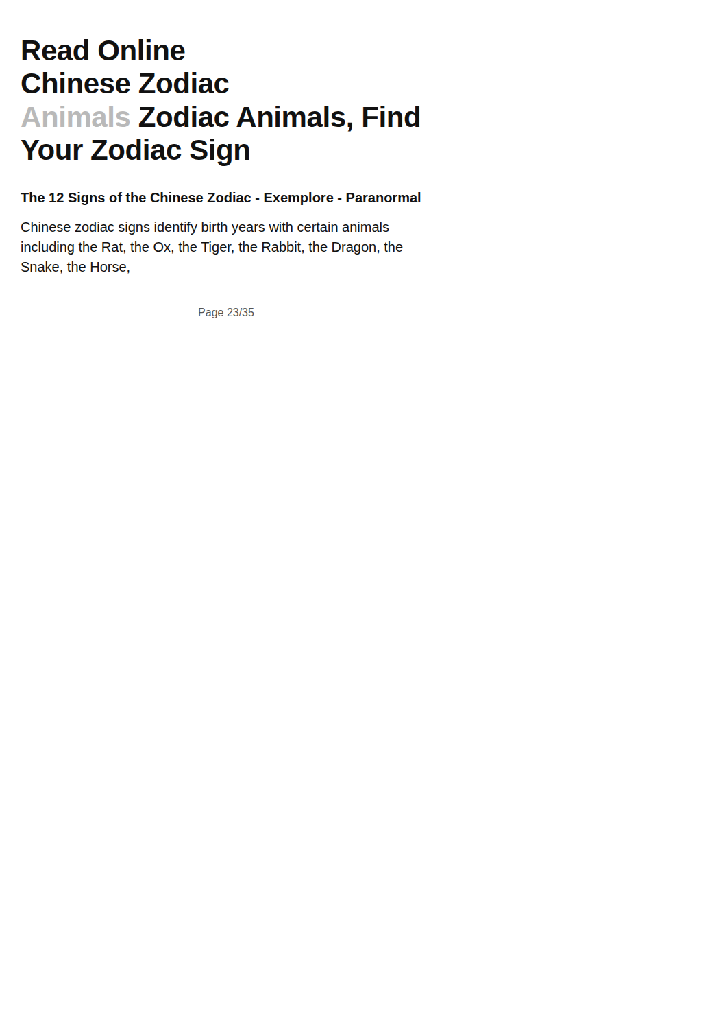Read Online Chinese Zodiac Animals Zodiac Animals, Find Your Zodiac Sign
The 12 Signs of the Chinese Zodiac - Exemplore - Paranormal
Chinese zodiac signs identify birth years with certain animals including the Rat, the Ox, the Tiger, the Rabbit, the Dragon, the Snake, the Horse,
Page 23/35